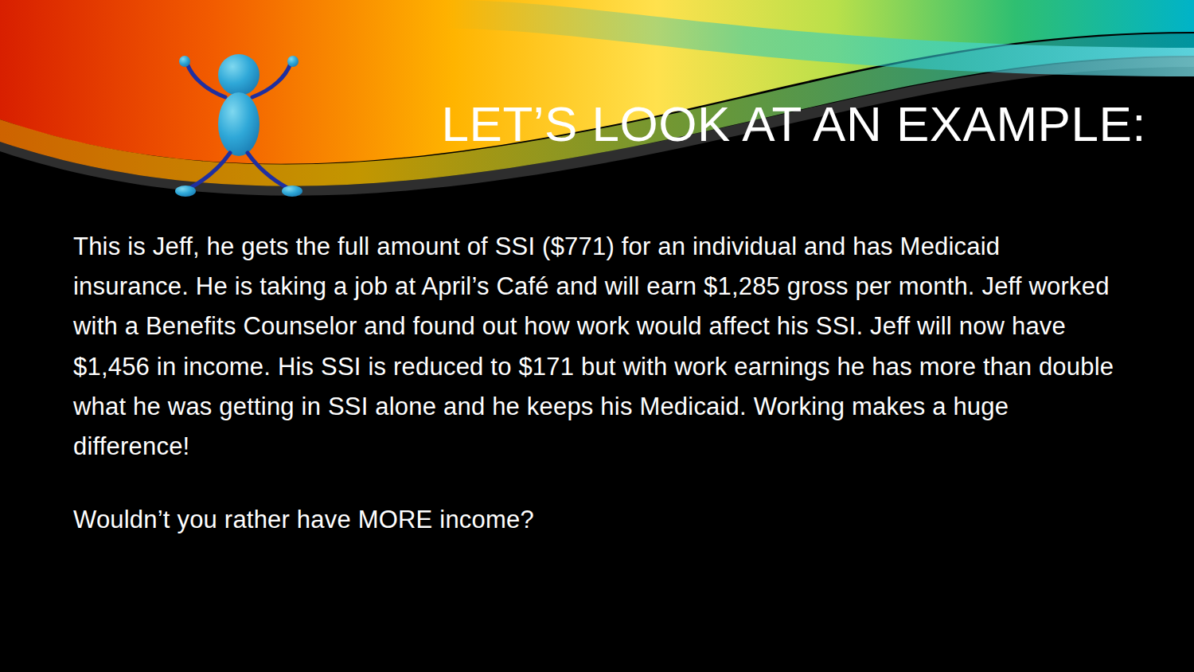Let’s look at an example:
This is Jeff, he gets the full amount of SSI ($771) for an individual and has Medicaid insurance. He is taking a job at April’s Café and will earn $1,285 gross per month. Jeff worked with a Benefits Counselor and found out how work would affect his SSI. Jeff will now have $1,456 in income. His SSI is reduced to $171 but with work earnings he has more than double what he was getting in SSI alone and he keeps his Medicaid. Working makes a huge difference!
Wouldn’t you rather have MORE income?